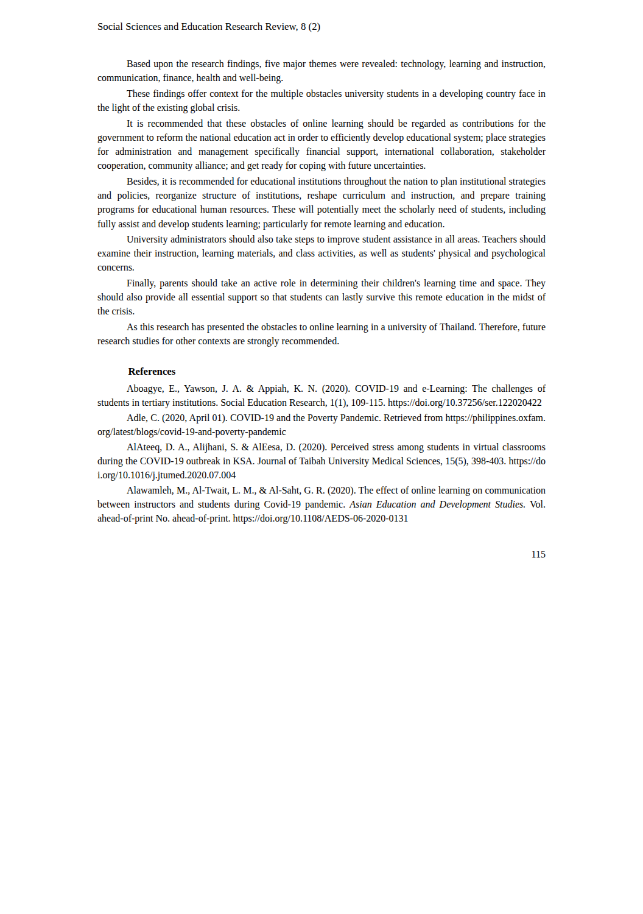Social Sciences and Education Research Review, 8 (2)
Based upon the research findings, five major themes were revealed: technology, learning and instruction, communication, finance, health and well-being.
These findings offer context for the multiple obstacles university students in a developing country face in the light of the existing global crisis.
It is recommended that these obstacles of online learning should be regarded as contributions for the government to reform the national education act in order to efficiently develop educational system; place strategies for administration and management specifically financial support, international collaboration, stakeholder cooperation, community alliance; and get ready for coping with future uncertainties.
Besides, it is recommended for educational institutions throughout the nation to plan institutional strategies and policies, reorganize structure of institutions, reshape curriculum and instruction, and prepare training programs for educational human resources. These will potentially meet the scholarly need of students, including fully assist and develop students learning; particularly for remote learning and education.
University administrators should also take steps to improve student assistance in all areas. Teachers should examine their instruction, learning materials, and class activities, as well as students' physical and psychological concerns.
Finally, parents should take an active role in determining their children's learning time and space. They should also provide all essential support so that students can lastly survive this remote education in the midst of the crisis.
As this research has presented the obstacles to online learning in a university of Thailand. Therefore, future research studies for other contexts are strongly recommended.
References
Aboagye, E., Yawson, J. A. & Appiah, K. N. (2020). COVID-19 and e-Learning: The challenges of students in tertiary institutions. Social Education Research, 1(1), 109-115. https://doi.org/10.37256/ser.122020422
Adle, C. (2020, April 01). COVID-19 and the Poverty Pandemic. Retrieved from https://philippines.oxfam.org/latest/blogs/covid-19-and-poverty-pandemic
AlAteeq, D. A., Alijhani, S. & AlEesa, D. (2020). Perceived stress among students in virtual classrooms during the COVID-19 outbreak in KSA. Journal of Taibah University Medical Sciences, 15(5), 398-403. https://doi.org/10.1016/j.jtumed.2020.07.004
Alawamleh, M., Al-Twait, L. M., & Al-Saht, G. R. (2020). The effect of online learning on communication between instructors and students during Covid-19 pandemic. Asian Education and Development Studies. Vol. ahead-of-print No. ahead-of-print. https://doi.org/10.1108/AEDS-06-2020-0131
115